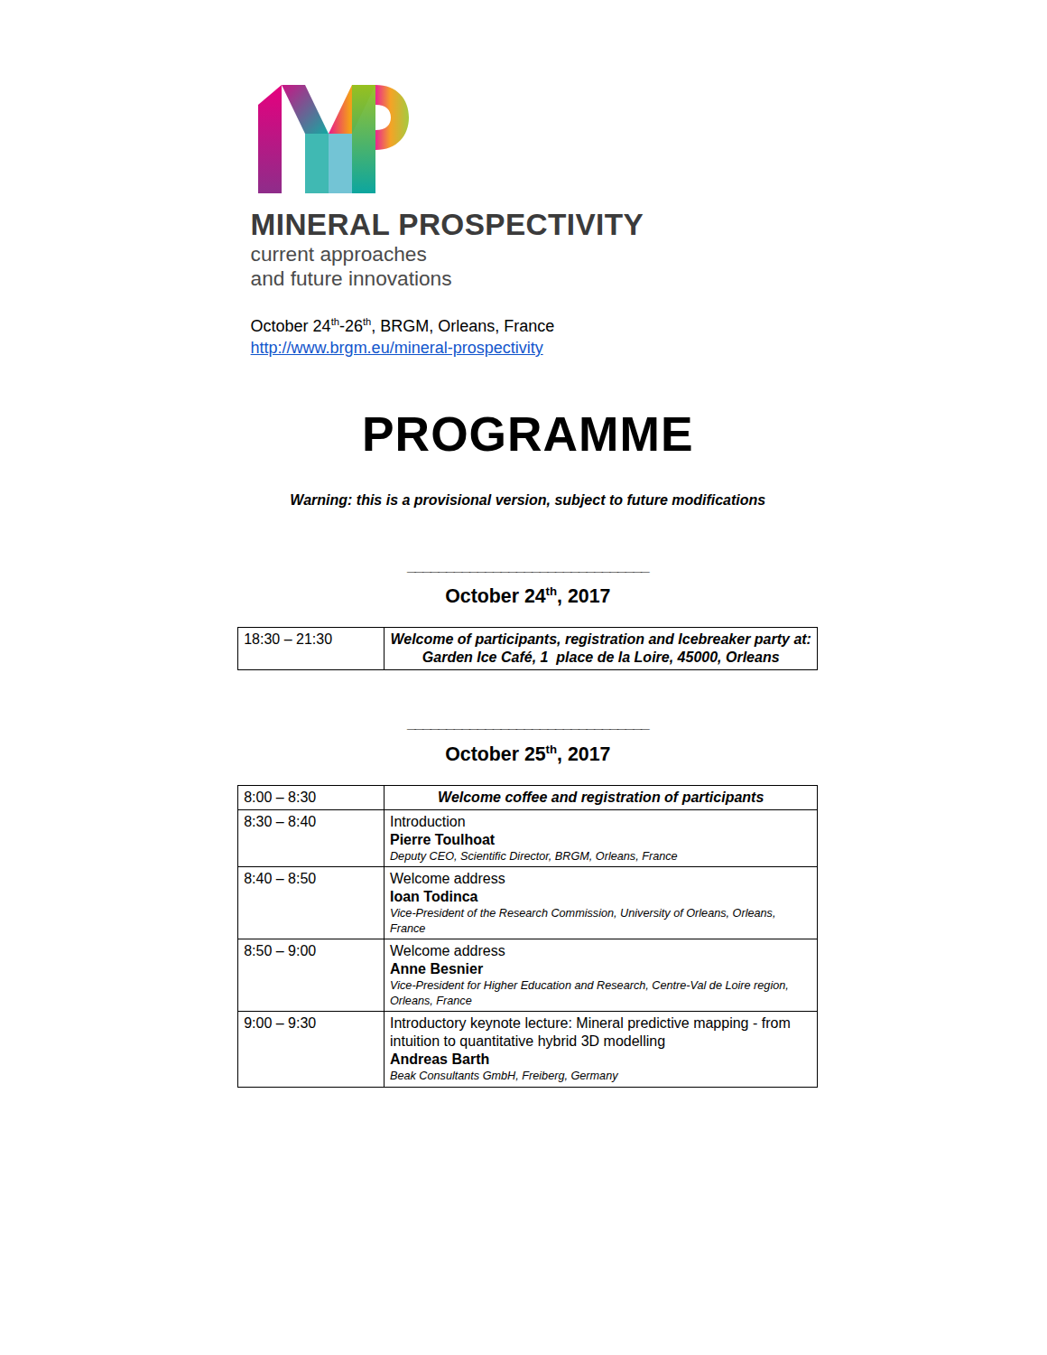MINERAL PROSPECTIVITY
current approaches
and future innovations
October 24th-26th, BRGM, Orleans, France
http://www.brgm.eu/mineral-prospectivity
PROGRAMME
Warning: this is a provisional version, subject to future modifications
_______________________________
October 24th, 2017
| 18:30 – 21:30 | Welcome of participants, registration and Icebreaker party at: Garden Ice Café, 1 place de la Loire, 45000, Orleans |
_______________________________
October 25th, 2017
| 8:00 – 8:30 | Welcome coffee and registration of participants |
| 8:30 – 8:40 | Introduction Pierre Toulhoat Deputy CEO, Scientific Director, BRGM, Orleans, France |
| 8:40 – 8:50 | Welcome address Ioan Todinca Vice-President of the Research Commission, University of Orleans, Orleans, France |
| 8:50 – 9:00 | Welcome address Anne Besnier Vice-President for Higher Education and Research, Centre-Val de Loire region, Orleans, France |
| 9:00 – 9:30 | Introductory keynote lecture: Mineral predictive mapping - from intuition to quantitative hybrid 3D modelling Andreas Barth Beak Consultants GmbH, Freiberg, Germany |